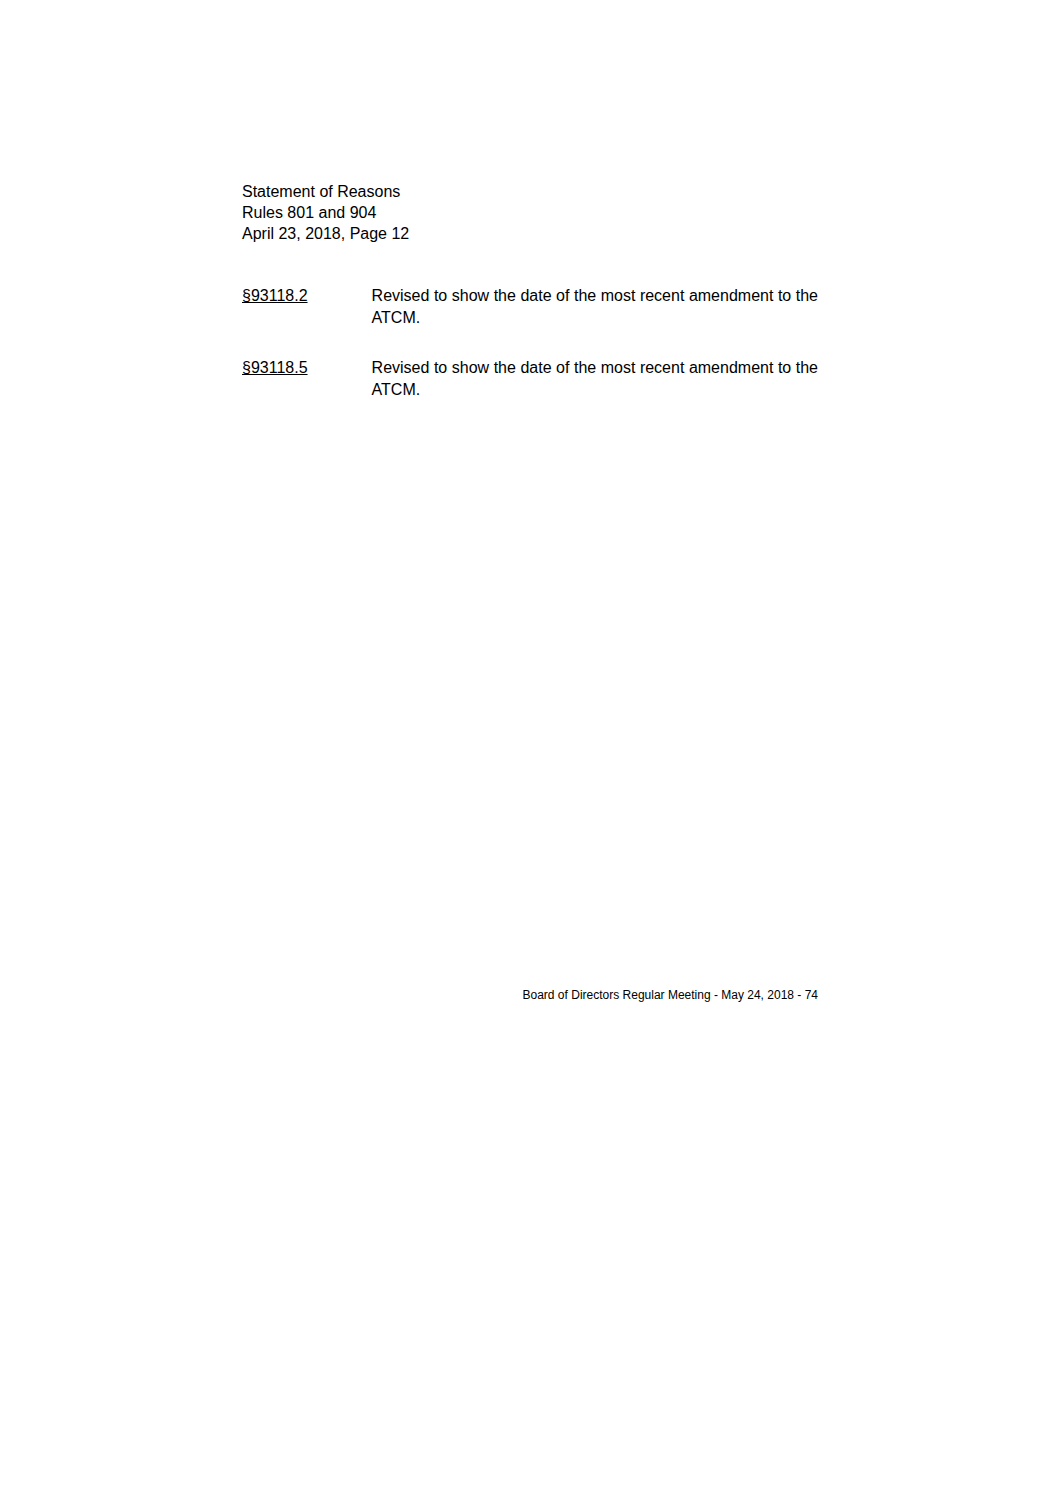Statement of Reasons
Rules 801 and 904
April 23, 2018, Page 12
| §93118.2 | Revised to show the date of the most recent amendment to the ATCM. |
| §93118.5 | Revised to show the date of the most recent amendment to the ATCM. |
Board of Directors Regular Meeting - May 24, 2018 - 74